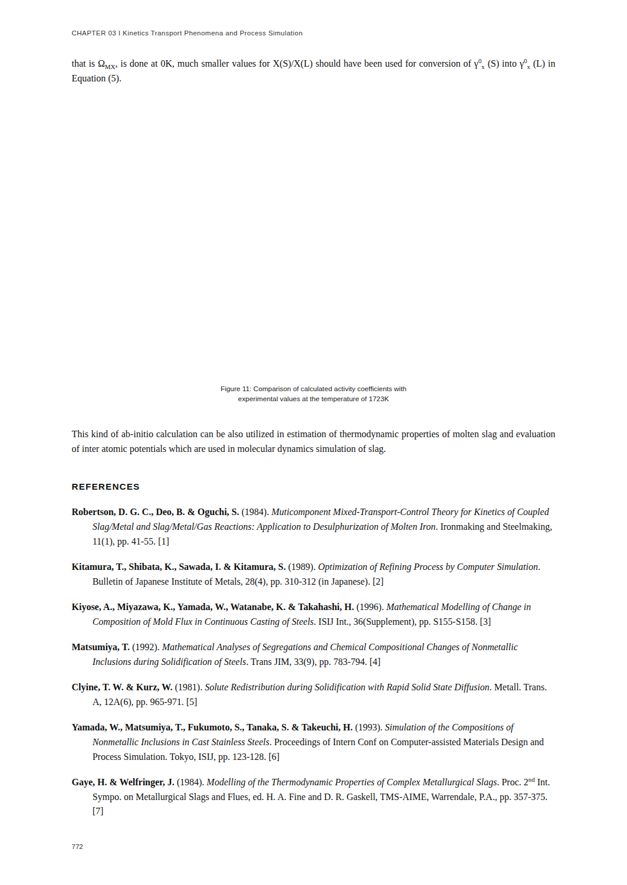CHAPTER 03 I Kinetics Transport Phenomena and Process Simulation
that is ΩMX, is done at 0K, much smaller values for X(S)/X(L) should have been used for conversion of γ0x (S) into γ0x (L) in Equation (5).
Figure 11: Comparison of calculated activity coefficients with
experimental values at the temperature of 1723K
This kind of ab-initio calculation can be also utilized in estimation of thermodynamic properties of molten slag and evaluation of inter atomic potentials which are used in molecular dynamics simulation of slag.
References
Robertson, D. G. C., Deo, B. & Oguchi, S. (1984). Muticomponent Mixed-Transport-Control Theory for Kinetics of Coupled Slag/Metal and Slag/Metal/Gas Reactions: Application to Desulphurization of Molten Iron. Ironmaking and Steelmaking, 11(1), pp. 41-55. [1]
Kitamura, T., Shibata, K., Sawada, I. & Kitamura, S. (1989). Optimization of Refining Process by Computer Simulation. Bulletin of Japanese Institute of Metals, 28(4), pp. 310-312 (in Japanese). [2]
Kiyose, A., Miyazawa, K., Yamada, W., Watanabe, K. & Takahashi, H. (1996). Mathematical Modelling of Change in Composition of Mold Flux in Continuous Casting of Steels. ISIJ Int., 36(Supplement), pp. S155-S158. [3]
Matsumiya, T. (1992). Mathematical Analyses of Segregations and Chemical Compositional Changes of Nonmetallic Inclusions during Solidification of Steels. Trans JIM, 33(9), pp. 783-794. [4]
Clyine, T. W. & Kurz, W. (1981). Solute Redistribution during Solidification with Rapid Solid State Diffusion. Metall. Trans. A, 12A(6), pp. 965-971. [5]
Yamada, W., Matsumiya, T., Fukumoto, S., Tanaka, S. & Takeuchi, H. (1993). Simulation of the Compositions of Nonmetallic Inclusions in Cast Stainless Steels. Proceedings of Intern Conf on Computer-assisted Materials Design and Process Simulation. Tokyo, ISIJ, pp. 123-128. [6]
Gaye, H. & Welfringer, J. (1984). Modelling of the Thermodynamic Properties of Complex Metallurgical Slags. Proc. 2nd Int. Sympo. on Metallurgical Slags and Flues, ed. H. A. Fine and D. R. Gaskell, TMS-AIME, Warrendale, P.A., pp. 357-375. [7]
772